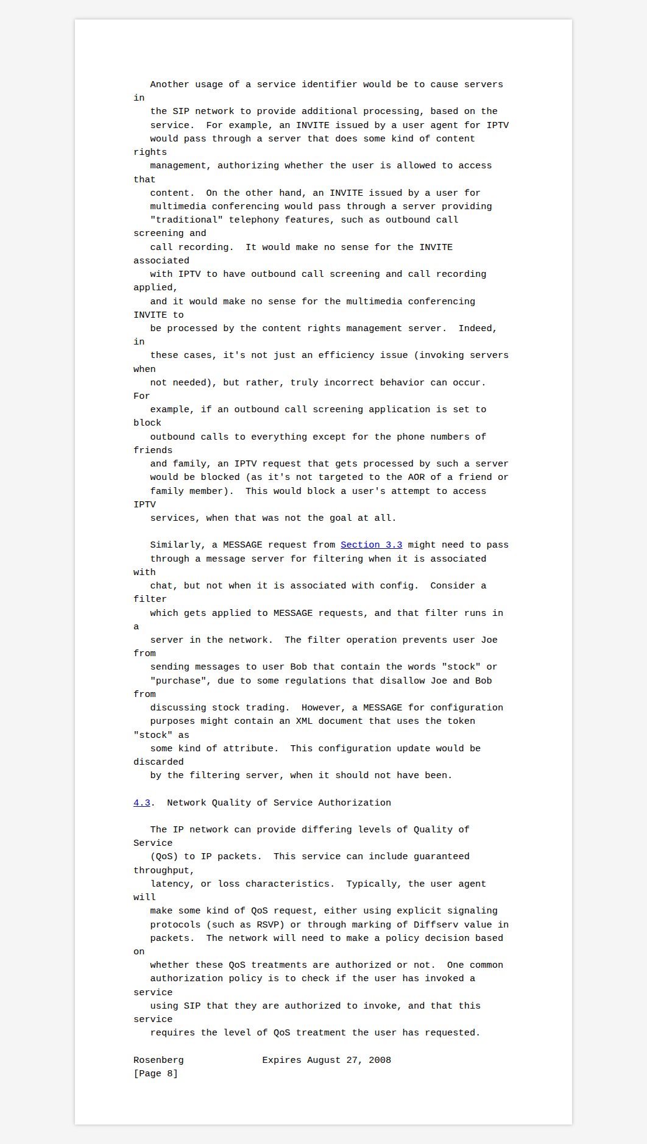Another usage of a service identifier would be to cause servers in
   the SIP network to provide additional processing, based on the
   service.  For example, an INVITE issued by a user agent for IPTV
   would pass through a server that does some kind of content rights
   management, authorizing whether the user is allowed to access that
   content.  On the other hand, an INVITE issued by a user for
   multimedia conferencing would pass through a server providing
   "traditional" telephony features, such as outbound call screening and
   call recording.  It would make no sense for the INVITE associated
   with IPTV to have outbound call screening and call recording applied,
   and it would make no sense for the multimedia conferencing INVITE to
   be processed by the content rights management server.  Indeed, in
   these cases, it's not just an efficiency issue (invoking servers when
   not needed), but rather, truly incorrect behavior can occur.  For
   example, if an outbound call screening application is set to block
   outbound calls to everything except for the phone numbers of friends
   and family, an IPTV request that gets processed by such a server
   would be blocked (as it's not targeted to the AOR of a friend or
   family member).  This would block a user's attempt to access IPTV
   services, when that was not the goal at all.

   Similarly, a MESSAGE request from Section 3.3 might need to pass
   through a message server for filtering when it is associated with
   chat, but not when it is associated with config.  Consider a filter
   which gets applied to MESSAGE requests, and that filter runs in a
   server in the network.  The filter operation prevents user Joe from
   sending messages to user Bob that contain the words "stock" or
   "purchase", due to some regulations that disallow Joe and Bob from
   discussing stock trading.  However, a MESSAGE for configuration
   purposes might contain an XML document that uses the token "stock" as
   some kind of attribute.  This configuration update would be discarded
   by the filtering server, when it should not have been.

4.3.  Network Quality of Service Authorization

   The IP network can provide differing levels of Quality of Service
   (QoS) to IP packets.  This service can include guaranteed throughput,
   latency, or loss characteristics.  Typically, the user agent will
   make some kind of QoS request, either using explicit signaling
   protocols (such as RSVP) or through marking of Diffserv value in
   packets.  The network will need to make a policy decision based on
   whether these QoS treatments are authorized or not.  One common
   authorization policy is to check if the user has invoked a service
   using SIP that they are authorized to invoke, and that this service
   requires the level of QoS treatment the user has requested.

Rosenberg              Expires August 27, 2008                 [Page 8]